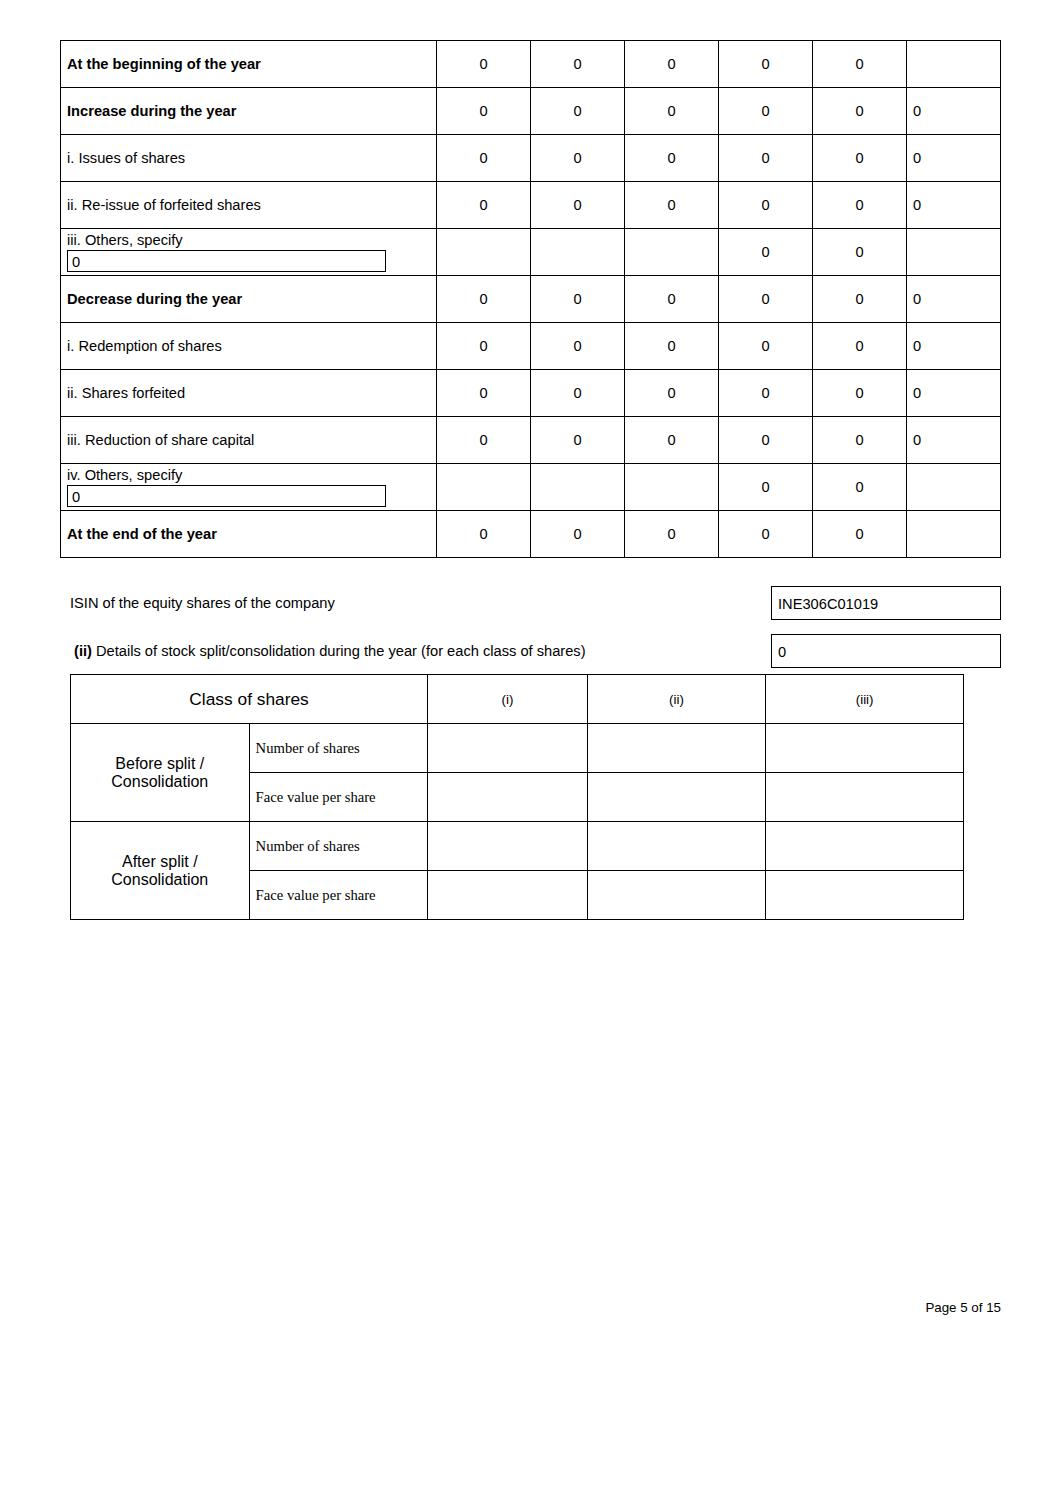| At the beginning of the year | 0 | 0 | 0 | 0 | 0 | |
| Increase during the year | 0 | 0 | 0 | 0 | 0 | 0 |
| i. Issues of shares | 0 | 0 | 0 | 0 | 0 | 0 |
| ii. Re-issue of forfeited shares | 0 | 0 | 0 | 0 | 0 | 0 |
| iii. Others, specify 0 | | | | 0 | 0 | |
| Decrease during the year | 0 | 0 | 0 | 0 | 0 | 0 |
| i. Redemption of shares | 0 | 0 | 0 | 0 | 0 | 0 |
| ii. Shares forfeited | 0 | 0 | 0 | 0 | 0 | 0 |
| iii. Reduction of share capital | 0 | 0 | 0 | 0 | 0 | 0 |
| iv. Others, specify 0 | | | | 0 | 0 | |
| At the end of the year | 0 | 0 | 0 | 0 | 0 | |
ISIN of the equity shares of the company
INE306C01019
(ii) Details of stock split/consolidation during the year (for each class of shares)
0
| Class of shares | (i) | (ii) | (iii) |
| Before split / Consolidation | Number of shares | | | |
| Face value per share | | | |
| After split / Consolidation | Number of shares | | | |
| Face value per share | | | |
Page 5 of 15